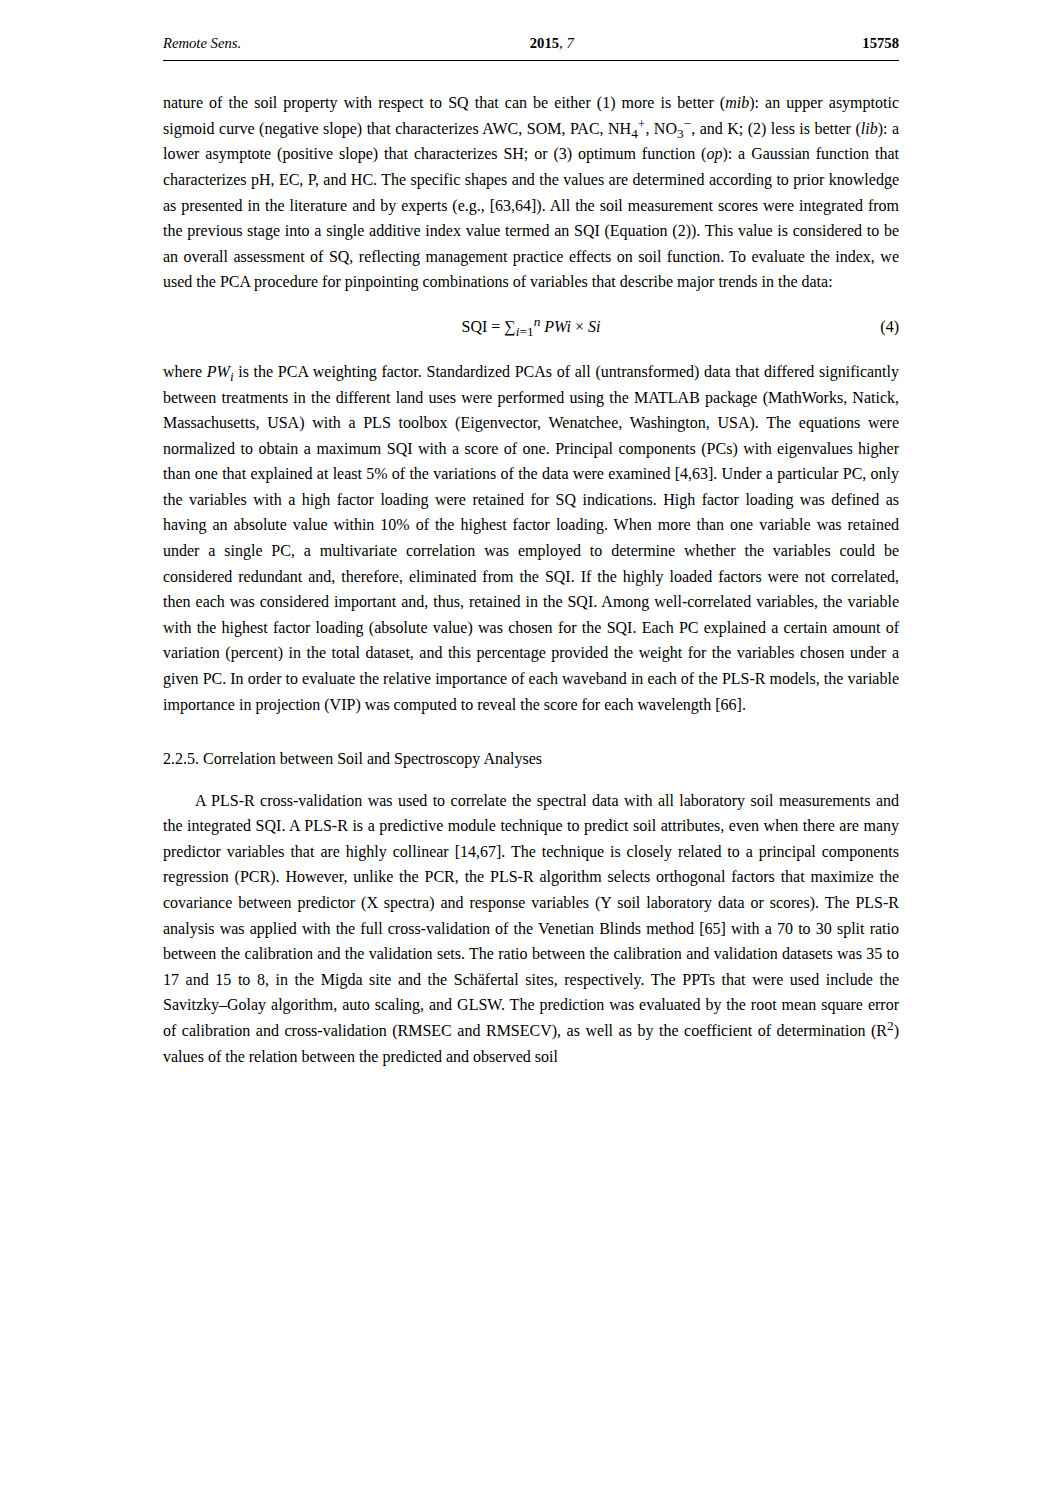Remote Sens. 2015, 7 15758
nature of the soil property with respect to SQ that can be either (1) more is better (mib): an upper asymptotic sigmoid curve (negative slope) that characterizes AWC, SOM, PAC, NH4+, NO3−, and K; (2) less is better (lib): a lower asymptote (positive slope) that characterizes SH; or (3) optimum function (op): a Gaussian function that characterizes pH, EC, P, and HC. The specific shapes and the values are determined according to prior knowledge as presented in the literature and by experts (e.g., [63,64]). All the soil measurement scores were integrated from the previous stage into a single additive index value termed an SQI (Equation (2)). This value is considered to be an overall assessment of SQ, reflecting management practice effects on soil function. To evaluate the index, we used the PCA procedure for pinpointing combinations of variables that describe major trends in the data:
SQI = ∑i=1n PWi × Si (4)
where PWi is the PCA weighting factor. Standardized PCAs of all (untransformed) data that differed significantly between treatments in the different land uses were performed using the MATLAB package (MathWorks, Natick, Massachusetts, USA) with a PLS toolbox (Eigenvector, Wenatchee, Washington, USA). The equations were normalized to obtain a maximum SQI with a score of one. Principal components (PCs) with eigenvalues higher than one that explained at least 5% of the variations of the data were examined [4,63]. Under a particular PC, only the variables with a high factor loading were retained for SQ indications. High factor loading was defined as having an absolute value within 10% of the highest factor loading. When more than one variable was retained under a single PC, a multivariate correlation was employed to determine whether the variables could be considered redundant and, therefore, eliminated from the SQI. If the highly loaded factors were not correlated, then each was considered important and, thus, retained in the SQI. Among well-correlated variables, the variable with the highest factor loading (absolute value) was chosen for the SQI. Each PC explained a certain amount of variation (percent) in the total dataset, and this percentage provided the weight for the variables chosen under a given PC. In order to evaluate the relative importance of each waveband in each of the PLS-R models, the variable importance in projection (VIP) was computed to reveal the score for each wavelength [66].
2.2.5. Correlation between Soil and Spectroscopy Analyses
A PLS-R cross-validation was used to correlate the spectral data with all laboratory soil measurements and the integrated SQI. A PLS-R is a predictive module technique to predict soil attributes, even when there are many predictor variables that are highly collinear [14,67]. The technique is closely related to a principal components regression (PCR). However, unlike the PCR, the PLS-R algorithm selects orthogonal factors that maximize the covariance between predictor (X spectra) and response variables (Y soil laboratory data or scores). The PLS-R analysis was applied with the full cross-validation of the Venetian Blinds method [65] with a 70 to 30 split ratio between the calibration and the validation sets. The ratio between the calibration and validation datasets was 35 to 17 and 15 to 8, in the Migda site and the Schäfertal sites, respectively. The PPTs that were used include the Savitzky–Golay algorithm, auto scaling, and GLSW. The prediction was evaluated by the root mean square error of calibration and cross-validation (RMSEC and RMSECV), as well as by the coefficient of determination (R2) values of the relation between the predicted and observed soil